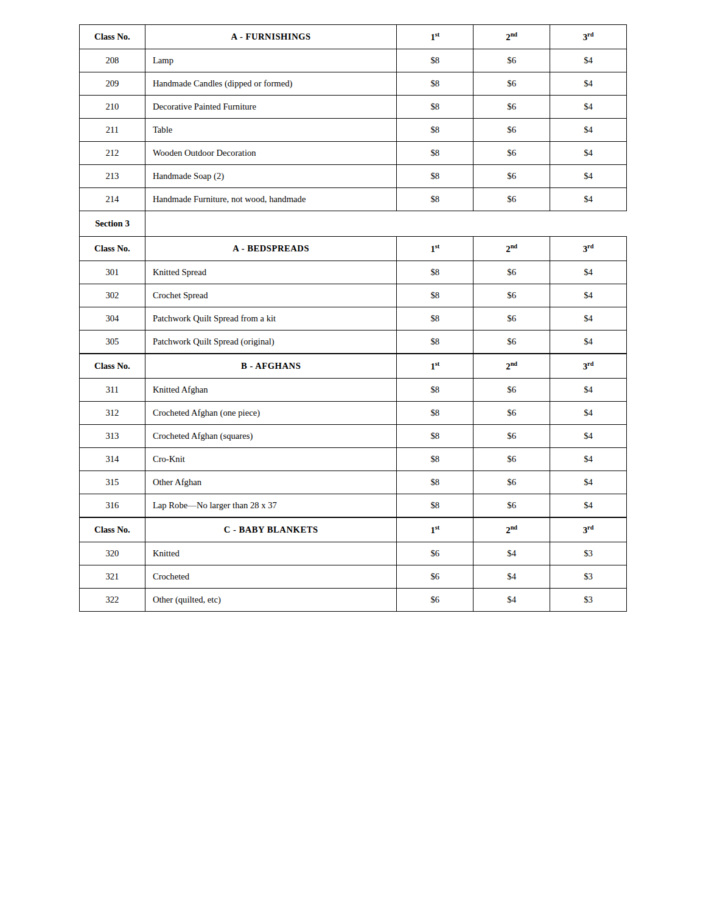| Class No. | A - FURNISHINGS | 1 st | 2 nd | 3 rd |
| 208 | Lamp | $8 | $6 | $4 |
| 209 | Handmade Candles (dipped or formed) | $8 | $6 | $4 |
| 210 | Decorative Painted Furniture | $8 | $6 | $4 |
| 211 | Table | $8 | $6 | $4 |
| 212 | Wooden Outdoor Decoration | $8 | $6 | $4 |
| 213 | Handmade Soap (2) | $8 | $6 | $4 |
| 214 | Handmade Furniture, not wood, handmade | $8 | $6 | $4 |
| Section 3 | |
| Class No. | A - BEDSPREADS | 1 st | 2 nd | 3 rd |
| 301 | Knitted Spread | $8 | $6 | $4 |
| 302 | Crochet Spread | $8 | $6 | $4 |
| 304 | Patchwork Quilt Spread from a kit | $8 | $6 | $4 |
| 305 | Patchwork Quilt Spread (original) | $8 | $6 | $4 |
| Class No. | B - AFGHANS | 1 st | 2 nd | 3 rd |
| 311 | Knitted Afghan | $8 | $6 | $4 |
| 312 | Crocheted Afghan (one piece) | $8 | $6 | $4 |
| 313 | Crocheted Afghan (squares) | $8 | $6 | $4 |
| 314 | Cro-Knit | $8 | $6 | $4 |
| 315 | Other Afghan | $8 | $6 | $4 |
| 316 | Lap Robe—No larger than 28 x 37 | $8 | $6 | $4 |
| Class No. | C - BABY BLANKETS | 1 st | 2 nd | 3 rd |
| 320 | Knitted | $6 | $4 | $3 |
| 321 | Crocheted | $6 | $4 | $3 |
| 322 | Other (quilted, etc) | $6 | $4 | $3 |